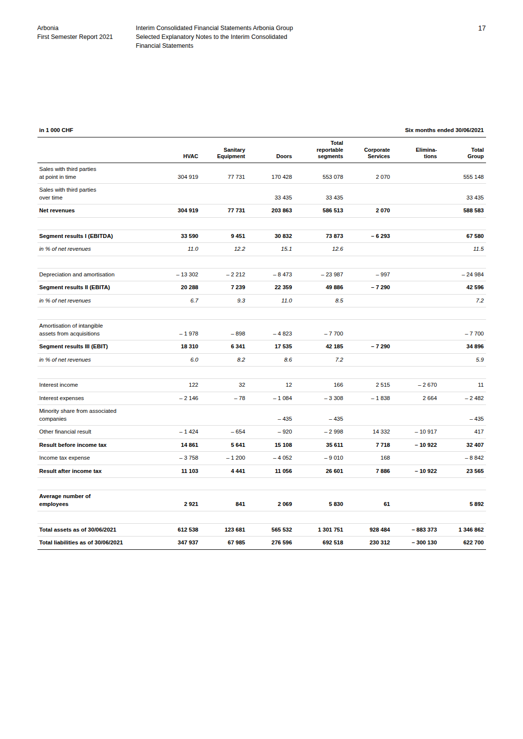Arbonia
First Semester Report 2021
Interim Consolidated Financial Statements Arbonia Group
Selected Explanatory Notes to the Interim Consolidated
Financial Statements
17
| in 1 000 CHF | Six months ended 30/06/2021 |
| | HVAC | Sanitary Equipment | Doors | Total reportable segments | Corporate Services | Elimina- tions | Total Group |
| Sales with third parties at point in time | 304 919 | 77 731 | 170 428 | 553 078 | 2 070 | | 555 148 |
| Sales with third parties over time | | | 33 435 | 33 435 | | | 33 435 |
| Net revenues | 304 919 | 77 731 | 203 863 | 586 513 | 2 070 | | 588 583 |
| Segment results I (EBITDA) | 33 590 | 9 451 | 30 832 | 73 873 | – 6 293 | | 67 580 |
| in % of net revenues | 11.0 | 12.2 | 15.1 | 12.6 | | | 11.5 |
| Depreciation and amortisation | – 13 302 | – 2 212 | – 8 473 | – 23 987 | – 997 | | – 24 984 |
| Segment results II (EBITA) | 20 288 | 7 239 | 22 359 | 49 886 | – 7 290 | | 42 596 |
| in % of net revenues | 6.7 | 9.3 | 11.0 | 8.5 | | | 7.2 |
| Amortisation of intangible assets from acquisitions | – 1 978 | – 898 | – 4 823 | – 7 700 | | | – 7 700 |
| Segment results III (EBIT) | 18 310 | 6 341 | 17 535 | 42 185 | – 7 290 | | 34 896 |
| in % of net revenues | 6.0 | 8.2 | 8.6 | 7.2 | | | 5.9 |
| Interest income | 122 | 32 | 12 | 166 | 2 515 | – 2 670 | 11 |
| Interest expenses | – 2 146 | – 78 | – 1 084 | – 3 308 | – 1 838 | 2 664 | – 2 482 |
| Minority share from associated companies | | | – 435 | – 435 | | | – 435 |
| Other financial result | – 1 424 | – 654 | – 920 | – 2 998 | 14 332 | – 10 917 | 417 |
| Result before income tax | 14 861 | 5 641 | 15 108 | 35 611 | 7 718 | – 10 922 | 32 407 |
| Income tax expense | – 3 758 | – 1 200 | – 4 052 | – 9 010 | 168 | | – 8 842 |
| Result after income tax | 11 103 | 4 441 | 11 056 | 26 601 | 7 886 | – 10 922 | 23 565 |
| Average number of employees | 2 921 | 841 | 2 069 | 5 830 | 61 | | 5 892 |
| Total assets as of 30/06/2021 | 612 538 | 123 681 | 565 532 | 1 301 751 | 928 484 | – 883 373 | 1 346 862 |
| Total liabilities as of 30/06/2021 | 347 937 | 67 985 | 276 596 | 692 518 | 230 312 | – 300 130 | 622 700 |